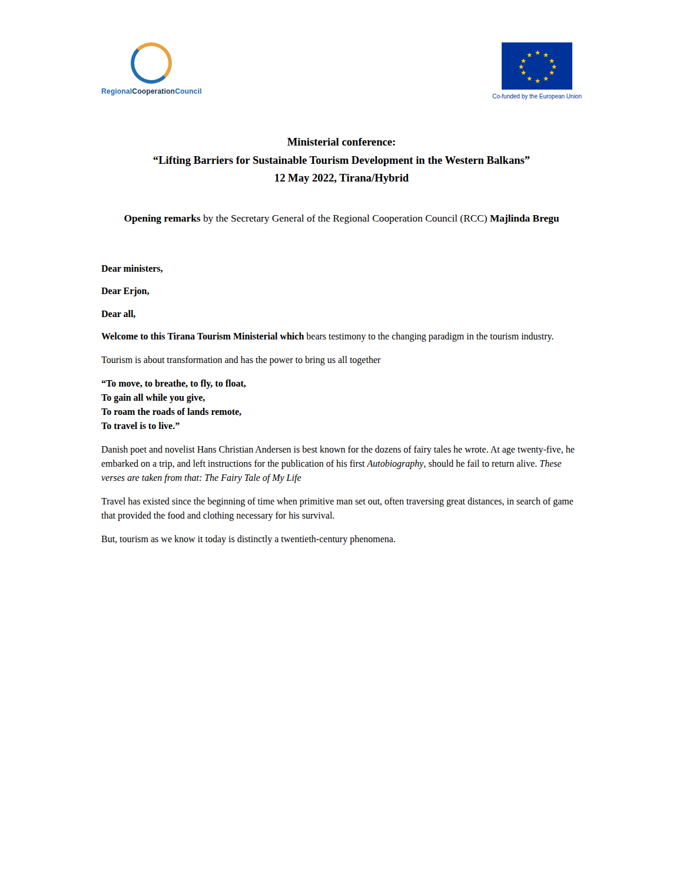Regional Cooperation Council
★ ★ ★ ★ ★ ★ ★ ★ ★ ★ ★ ★
Co-funded by the European Union
Ministerial conference:
“Lifting Barriers for Sustainable Tourism Development in the Western Balkans”
12 May 2022, Tirana/Hybrid
Opening remarks by the Secretary General of the Regional Cooperation Council (RCC) Majlinda Bregu
Dear ministers,
Dear Erjon,
Dear all,
Welcome to this Tirana Tourism Ministerial which bears testimony to the changing paradigm in the tourism industry.
Tourism is about transformation and has the power to bring us all together
“To move, to breathe, to fly, to float,
To gain all while you give,
To roam the roads of lands remote,
To travel is to live.”
Danish poet and novelist Hans Christian Andersen is best known for the dozens of fairy tales he wrote. At age twenty-five, he embarked on a trip, and left instructions for the publication of his first Autobiography, should he fail to return alive. These verses are taken from that: The Fairy Tale of My Life
Travel has existed since the beginning of time when primitive man set out, often traversing great distances, in search of game that provided the food and clothing necessary for his survival.
But, tourism as we know it today is distinctly a twentieth-century phenomena.